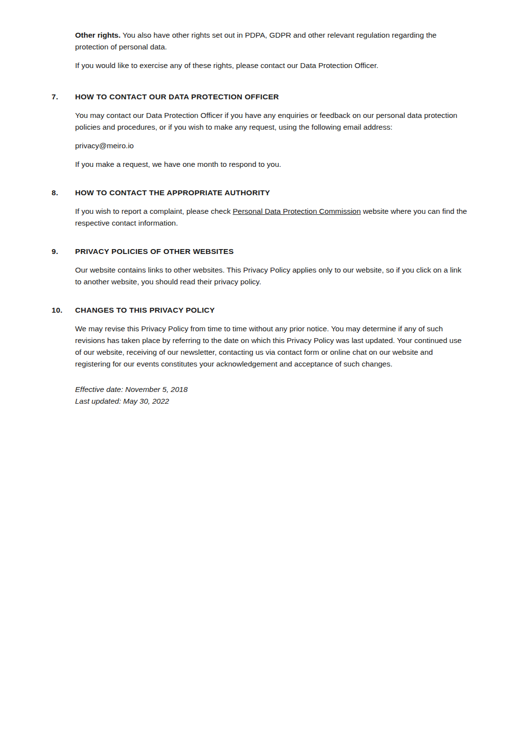Other rights. You also have other rights set out in PDPA, GDPR and other relevant regulation regarding the protection of personal data.
If you would like to exercise any of these rights, please contact our Data Protection Officer.
7. HOW TO CONTACT OUR DATA PROTECTION OFFICER
You may contact our Data Protection Officer if you have any enquiries or feedback on our personal data protection policies and procedures, or if you wish to make any request, using the following email address:
privacy@meiro.io
If you make a request, we have one month to respond to you.
8. HOW TO CONTACT THE APPROPRIATE AUTHORITY
If you wish to report a complaint, please check Personal Data Protection Commission website where you can find the respective contact information.
9. PRIVACY POLICIES OF OTHER WEBSITES
Our website contains links to other websites. This Privacy Policy applies only to our website, so if you click on a link to another website, you should read their privacy policy.
10. CHANGES TO THIS PRIVACY POLICY
We may revise this Privacy Policy from time to time without any prior notice. You may determine if any of such revisions has taken place by referring to the date on which this Privacy Policy was last updated. Your continued use of our website, receiving of our newsletter, contacting us via contact form or online chat on our website and registering for our events constitutes your acknowledgement and acceptance of such changes.
Effective date: November 5, 2018 Last updated: May 30, 2022